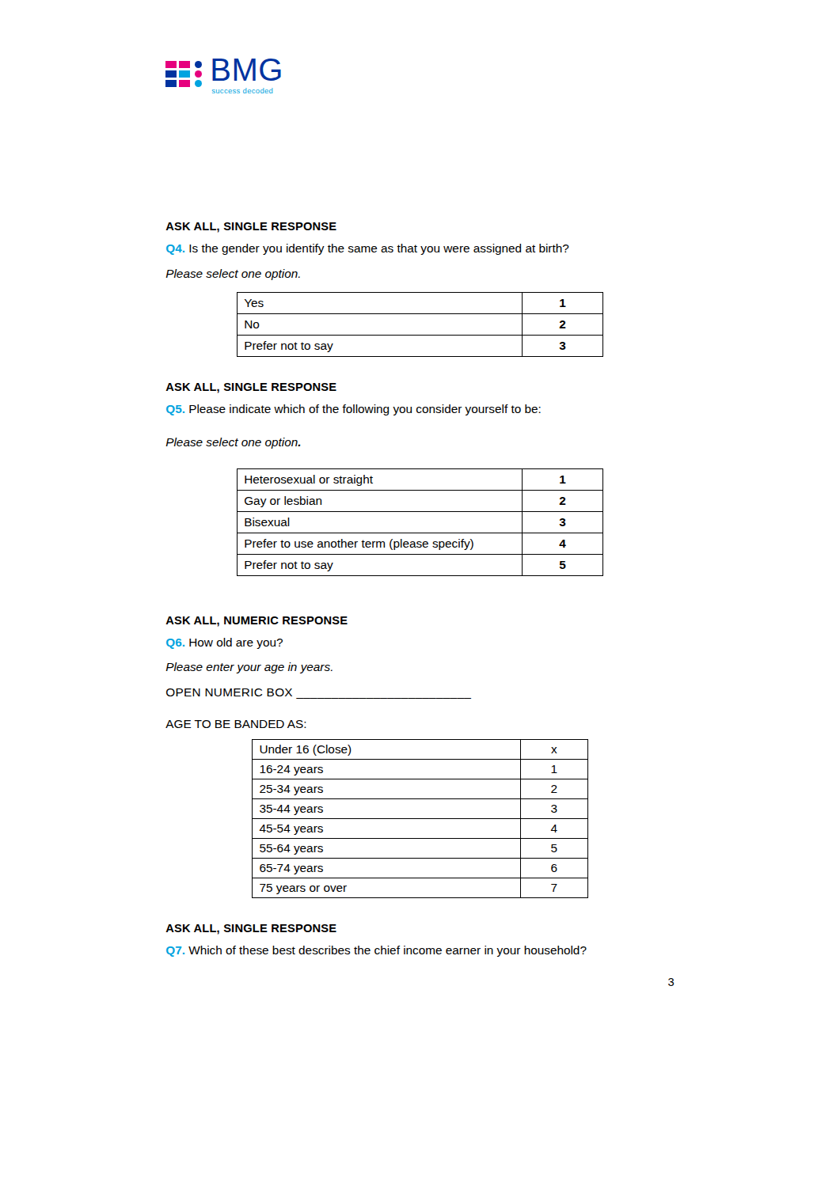BMG success decoded
ASK ALL, SINGLE RESPONSE
Q4. Is the gender you identify the same as that you were assigned at birth?
Please select one option.
| Yes | 1 |
| No | 2 |
| Prefer not to say | 3 |
ASK ALL, SINGLE RESPONSE
Q5. Please indicate which of the following you consider yourself to be:
Please select one option.
| Heterosexual or straight | 1 |
| Gay or lesbian | 2 |
| Bisexual | 3 |
| Prefer to use another term (please specify) | 4 |
| Prefer not to say | 5 |
ASK ALL, NUMERIC RESPONSE
Q6. How old are you?
Please enter your age in years.
OPEN NUMERIC BOX _________________________
AGE TO BE BANDED AS:
| Under 16 (Close) | x |
| 16-24 years | 1 |
| 25-34 years | 2 |
| 35-44 years | 3 |
| 45-54 years | 4 |
| 55-64 years | 5 |
| 65-74 years | 6 |
| 75 years or over | 7 |
ASK ALL, SINGLE RESPONSE
Q7. Which of these best describes the chief income earner in your household?
3